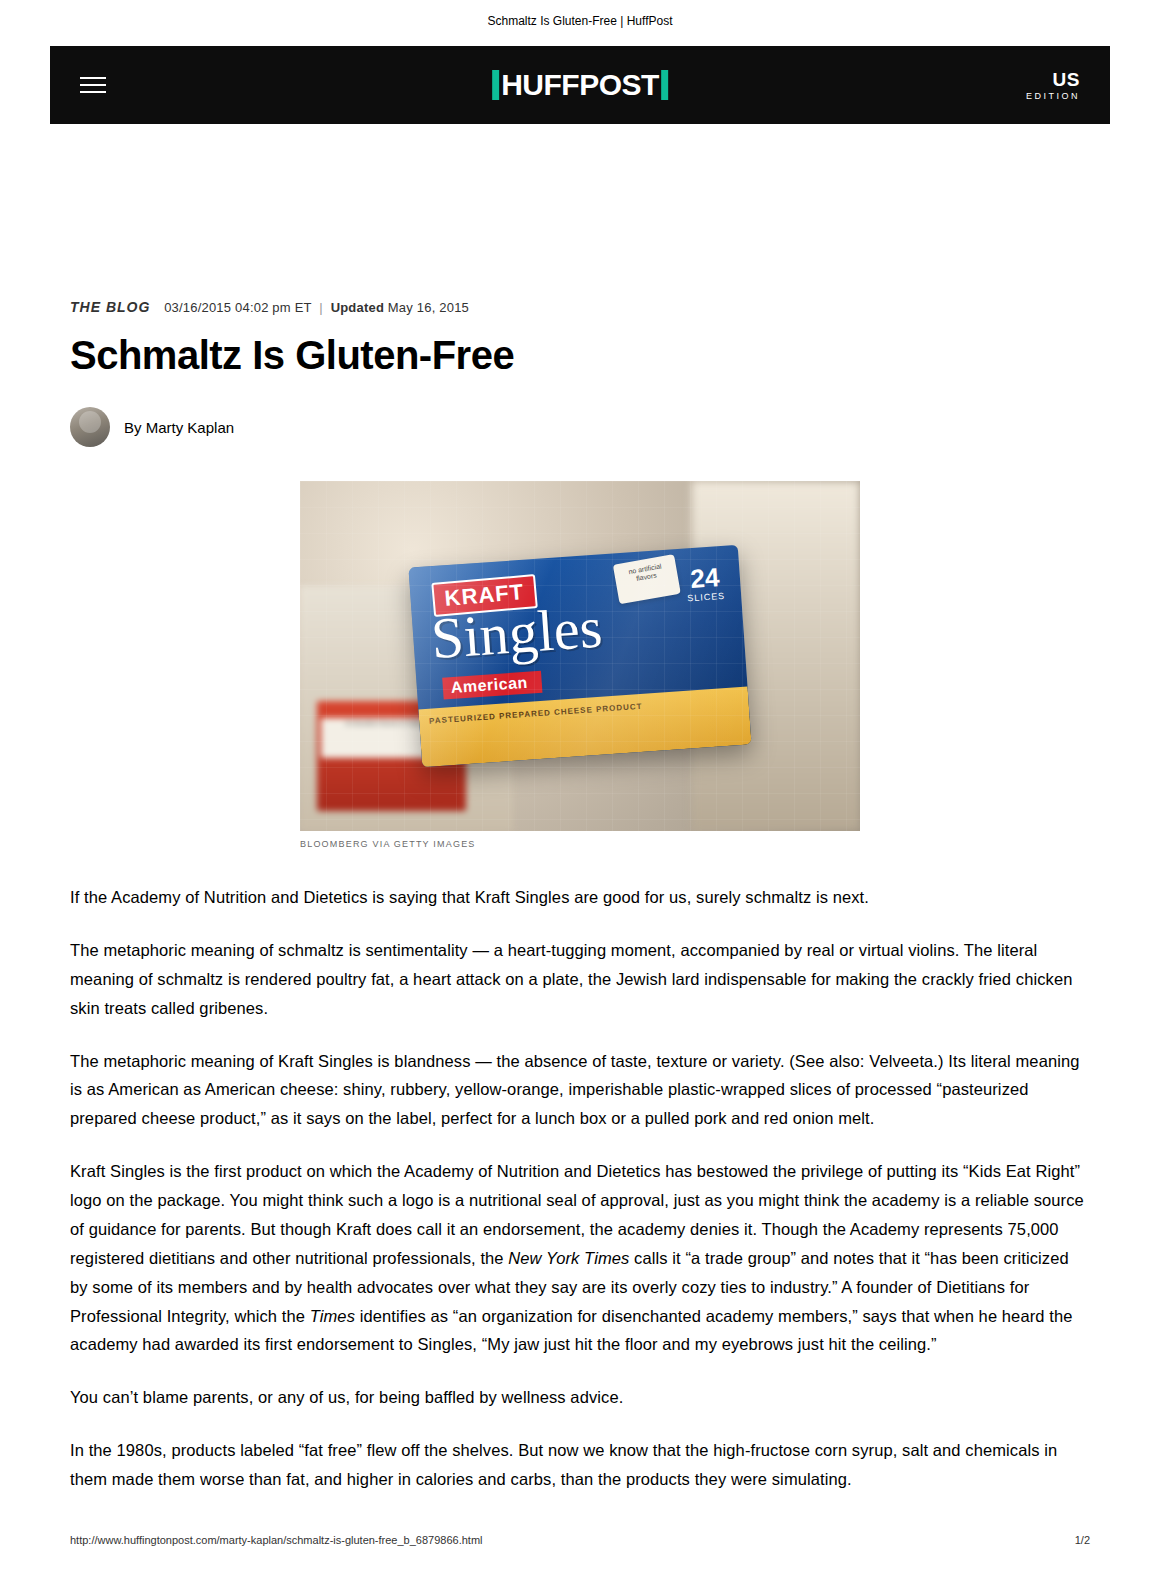Schmaltz Is Gluten-Free | HuffPost
HUFFPOST
US
EDITION
THE BLOG 03/16/2015 04:02 pm ET | Updated May 16, 2015
Schmaltz Is Gluten-Free
By Marty Kaplan
KRAFT
Singles
American
24
SLICES
Bloomberg via Getty Images
If the Academy of Nutrition and Dietetics is saying that Kraft Singles are good for us, surely schmaltz is next.
The metaphoric meaning of schmaltz is sentimentality — a heart-tugging moment, accompanied by real or virtual violins. The literal meaning of schmaltz is rendered poultry fat, a heart attack on a plate, the Jewish lard indispensable for making the crackly fried chicken skin treats called gribenes.
The metaphoric meaning of Kraft Singles is blandness — the absence of taste, texture or variety. (See also: Velveeta.) Its literal meaning is as American as American cheese: shiny, rubbery, yellow-orange, imperishable plastic-wrapped slices of processed “pasteurized prepared cheese product,” as it says on the label, perfect for a lunch box or a pulled pork and red onion melt.
Kraft Singles is the first product on which the Academy of Nutrition and Dietetics has bestowed the privilege of putting its “Kids Eat Right” logo on the package. You might think such a logo is a nutritional seal of approval, just as you might think the academy is a reliable source of guidance for parents. But though Kraft does call it an endorsement, the academy denies it. Though the Academy represents 75,000 registered dietitians and other nutritional professionals, the New York Times calls it “a trade group” and notes that it “has been criticized by some of its members and by health advocates over what they say are its overly cozy ties to industry.” A founder of Dietitians for Professional Integrity, which the Times identifies as “an organization for disenchanted academy members,” says that when he heard the academy had awarded its first endorsement to Singles, “My jaw just hit the floor and my eyebrows just hit the ceiling.”
You can’t blame parents, or any of us, for being baffled by wellness advice.
In the 1980s, products labeled “fat free” flew off the shelves. But now we know that the high-fructose corn syrup, salt and chemicals in them made them worse than fat, and higher in calories and carbs, than the products they were simulating.
http://www.huffingtonpost.com/marty-kaplan/schmaltz-is-gluten-free_b_6879866.html
1/2